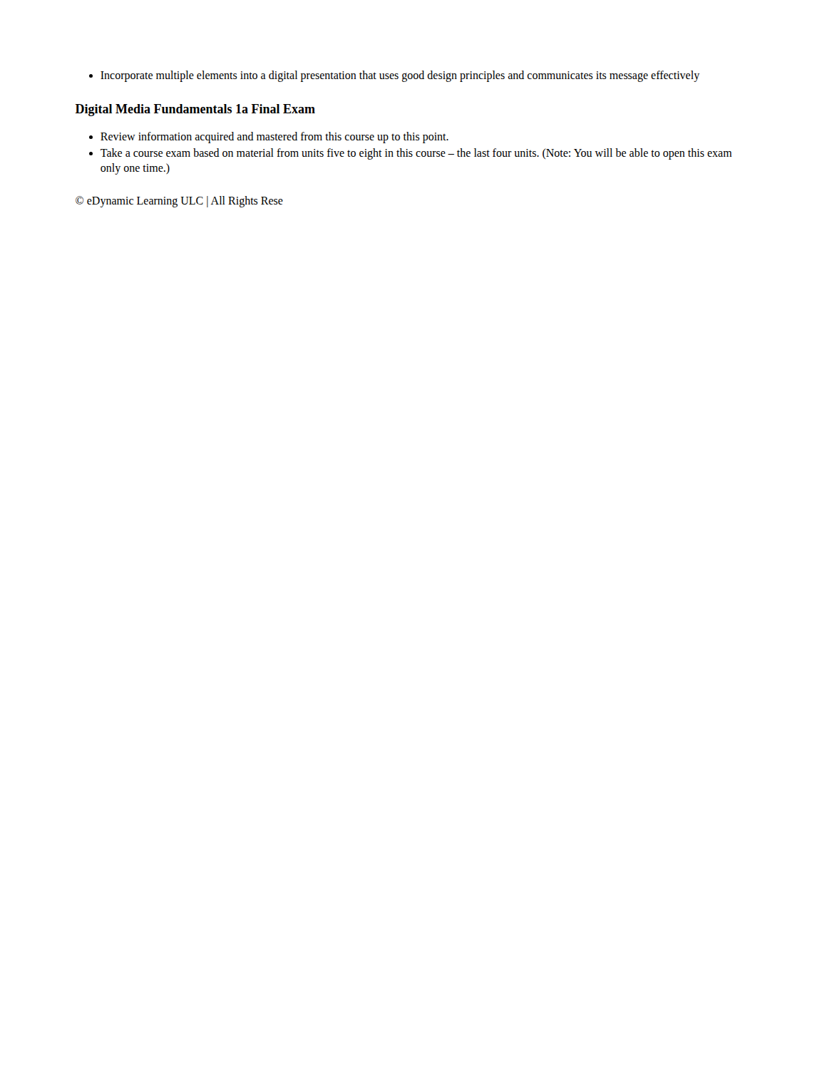Incorporate multiple elements into a digital presentation that uses good design principles and communicates its message effectively
Digital Media Fundamentals 1a Final Exam
Review information acquired and mastered from this course up to this point.
Take a course exam based on material from units five to eight in this course – the last four units. (Note: You will be able to open this exam only one time.)
© eDynamic Learning ULC | All Rights Rese